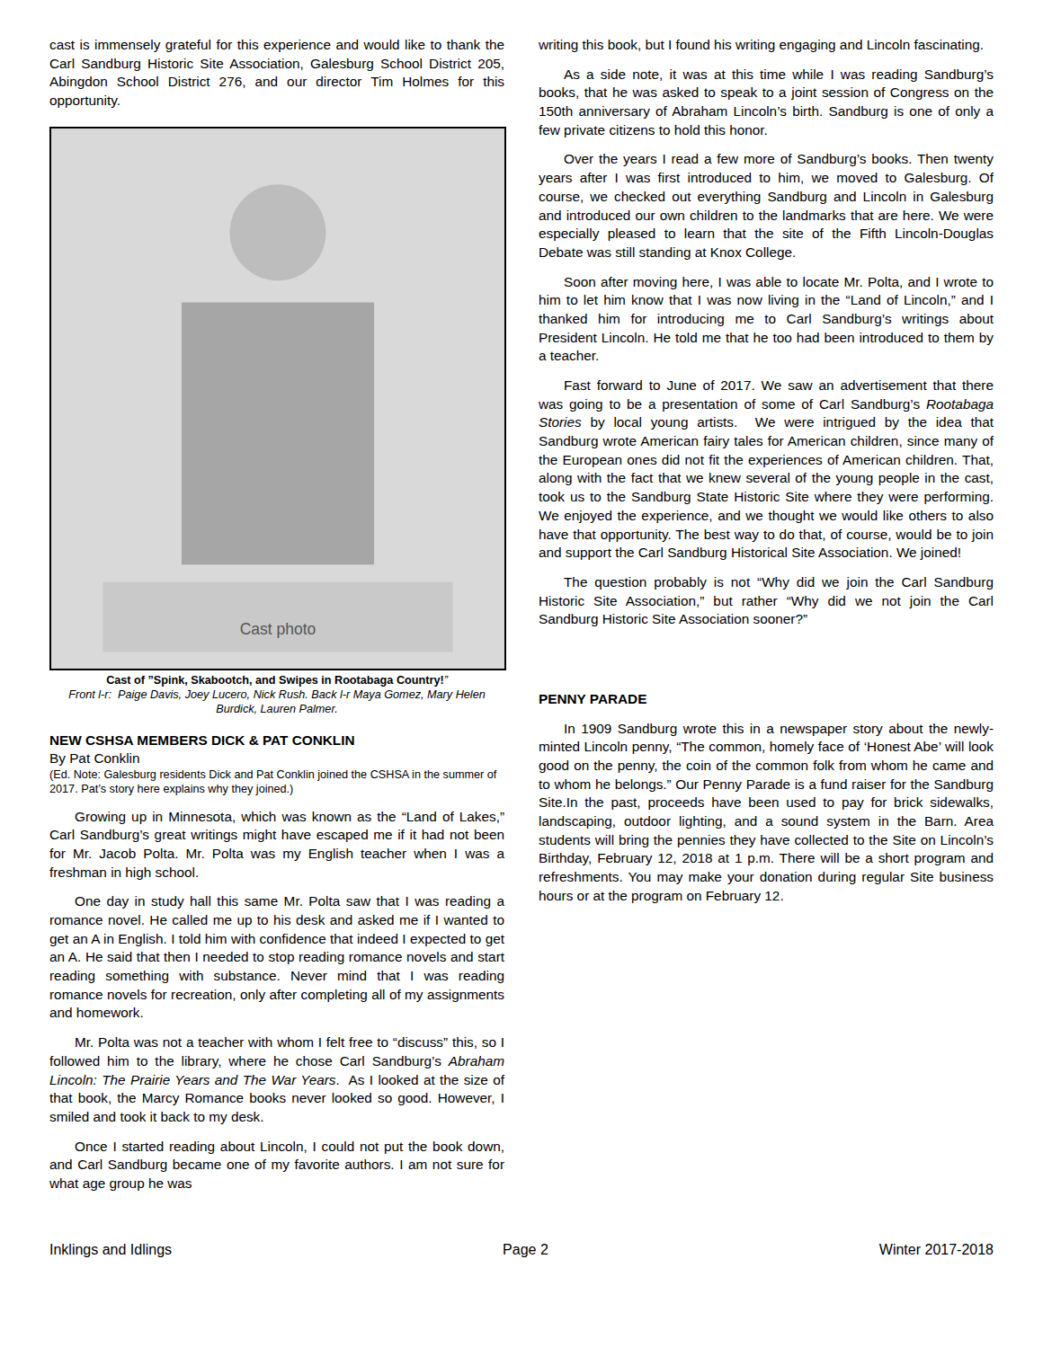cast is immensely grateful for this experience and would like to thank the Carl Sandburg Historic Site Association, Galesburg School District 205, Abingdon School District 276, and our director Tim Holmes for this opportunity.
Cast of ”Spink, Skabootch, and Swipes in Rootabaga Country!”
Front l-r: Paige Davis, Joey Lucero, Nick Rush. Back l-r Maya Gomez, Mary Helen Burdick, Lauren Palmer.
NEW CSHSA MEMBERS DICK & PAT CONKLIN
By Pat Conklin
(Ed. Note: Galesburg residents Dick and Pat Conklin joined the CSHSA in the summer of 2017. Pat’s story here explains why they joined.)
Growing up in Minnesota, which was known as the “Land of Lakes,” Carl Sandburg’s great writings might have escaped me if it had not been for Mr. Jacob Polta. Mr. Polta was my English teacher when I was a freshman in high school.
One day in study hall this same Mr. Polta saw that I was reading a romance novel. He called me up to his desk and asked me if I wanted to get an A in English. I told him with confidence that indeed I expected to get an A. He said that then I needed to stop reading romance novels and start reading something with substance. Never mind that I was reading romance novels for recreation, only after completing all of my assignments and homework.
Mr. Polta was not a teacher with whom I felt free to “discuss” this, so I followed him to the library, where he chose Carl Sandburg’s Abraham Lincoln: The Prairie Years and The War Years. As I looked at the size of that book, the Marcy Romance books never looked so good. However, I smiled and took it back to my desk.
Once I started reading about Lincoln, I could not put the book down, and Carl Sandburg became one of my favorite authors. I am not sure for what age group he was
writing this book, but I found his writing engaging and Lincoln fascinating.
As a side note, it was at this time while I was reading Sandburg’s books, that he was asked to speak to a joint session of Congress on the 150th anniversary of Abraham Lincoln’s birth. Sandburg is one of only a few private citizens to hold this honor.
Over the years I read a few more of Sandburg’s books. Then twenty years after I was first introduced to him, we moved to Galesburg. Of course, we checked out everything Sandburg and Lincoln in Galesburg and introduced our own children to the landmarks that are here. We were especially pleased to learn that the site of the Fifth Lincoln-Douglas Debate was still standing at Knox College.
Soon after moving here, I was able to locate Mr. Polta, and I wrote to him to let him know that I was now living in the “Land of Lincoln,” and I thanked him for introducing me to Carl Sandburg’s writings about President Lincoln. He told me that he too had been introduced to them by a teacher.
Fast forward to June of 2017. We saw an advertisement that there was going to be a presentation of some of Carl Sandburg’s Rootabaga Stories by local young artists. We were intrigued by the idea that Sandburg wrote American fairy tales for American children, since many of the European ones did not fit the experiences of American children. That, along with the fact that we knew several of the young people in the cast, took us to the Sandburg State Historic Site where they were performing. We enjoyed the experience, and we thought we would like others to also have that opportunity. The best way to do that, of course, would be to join and support the Carl Sandburg Historical Site Association. We joined!
The question probably is not “Why did we join the Carl Sandburg Historic Site Association,” but rather “Why did we not join the Carl Sandburg Historic Site Association sooner?”
PENNY PARADE
In 1909 Sandburg wrote this in a newspaper story about the newly-minted Lincoln penny, “The common, homely face of ‘Honest Abe’ will look good on the penny, the coin of the common folk from whom he came and to whom he belongs.” Our Penny Parade is a fund raiser for the Sandburg Site.In the past, proceeds have been used to pay for brick sidewalks, landscaping, outdoor lighting, and a sound system in the Barn. Area students will bring the pennies they have collected to the Site on Lincoln’s Birthday, February 12, 2018 at 1 p.m. There will be a short program and refreshments. You may make your donation during regular Site business hours or at the program on February 12.
Inklings and Idlings
Page 2
Winter 2017-2018